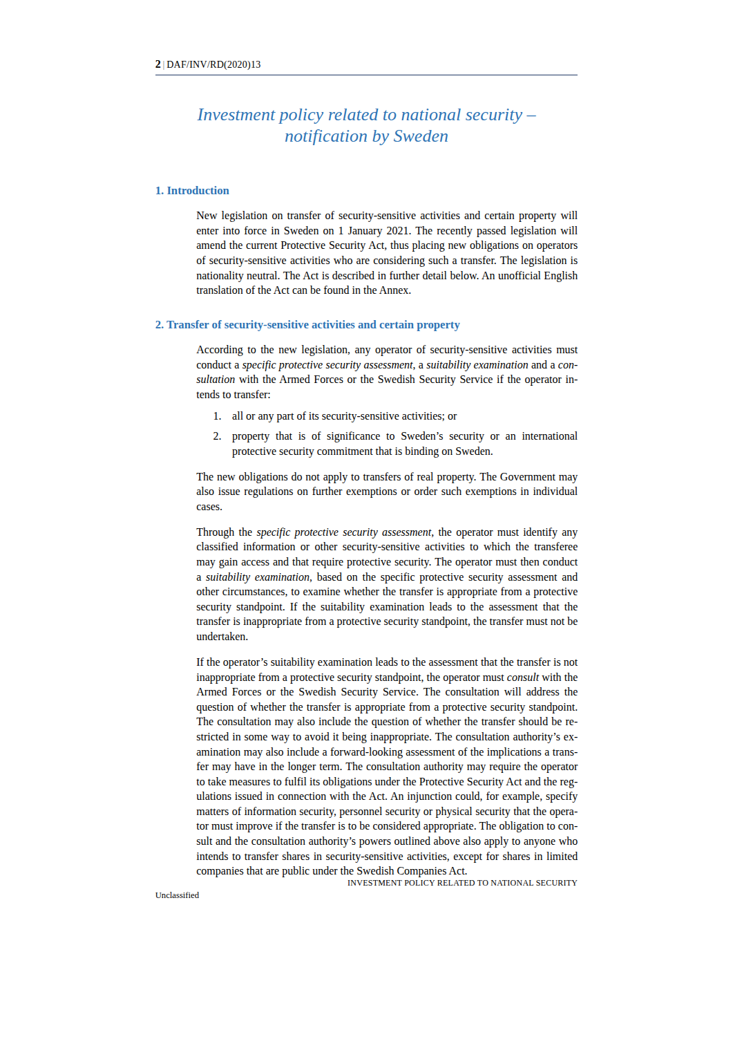2|DAF/INV/RD(2020)13
Investment policy related to national security – notification by Sweden
1. Introduction
New legislation on transfer of security-sensitive activities and certain property will enter into force in Sweden on 1 January 2021. The recently passed legislation will amend the current Protective Security Act, thus placing new obligations on operators of security-sensitive activities who are considering such a transfer. The legislation is nationality neutral. The Act is described in further detail below. An unofficial English translation of the Act can be found in the Annex.
2. Transfer of security-sensitive activities and certain property
According to the new legislation, any operator of security-sensitive activities must conduct a specific protective security assessment, a suitability examination and a consultation with the Armed Forces or the Swedish Security Service if the operator intends to transfer:
all or any part of its security-sensitive activities; or
property that is of significance to Sweden’s security or an international protective security commitment that is binding on Sweden.
The new obligations do not apply to transfers of real property. The Government may also issue regulations on further exemptions or order such exemptions in individual cases.
Through the specific protective security assessment, the operator must identify any classified information or other security-sensitive activities to which the transferee may gain access and that require protective security. The operator must then conduct a suitability examination, based on the specific protective security assessment and other circumstances, to examine whether the transfer is appropriate from a protective security standpoint. If the suitability examination leads to the assessment that the transfer is inappropriate from a protective security standpoint, the transfer must not be undertaken.
If the operator’s suitability examination leads to the assessment that the transfer is not inappropriate from a protective security standpoint, the operator must consult with the Armed Forces or the Swedish Security Service. The consultation will address the question of whether the transfer is appropriate from a protective security standpoint. The consultation may also include the question of whether the transfer should be restricted in some way to avoid it being inappropriate. The consultation authority’s examination may also include a forward-looking assessment of the implications a transfer may have in the longer term. The consultation authority may require the operator to take measures to fulfil its obligations under the Protective Security Act and the regulations issued in connection with the Act. An injunction could, for example, specify matters of information security, personnel security or physical security that the operator must improve if the transfer is to be considered appropriate. The obligation to consult and the consultation authority’s powers outlined above also apply to anyone who intends to transfer shares in security-sensitive activities, except for shares in limited companies that are public under the Swedish Companies Act.
INVESTMENT POLICY RELATED TO NATIONAL SECURITY
Unclassified